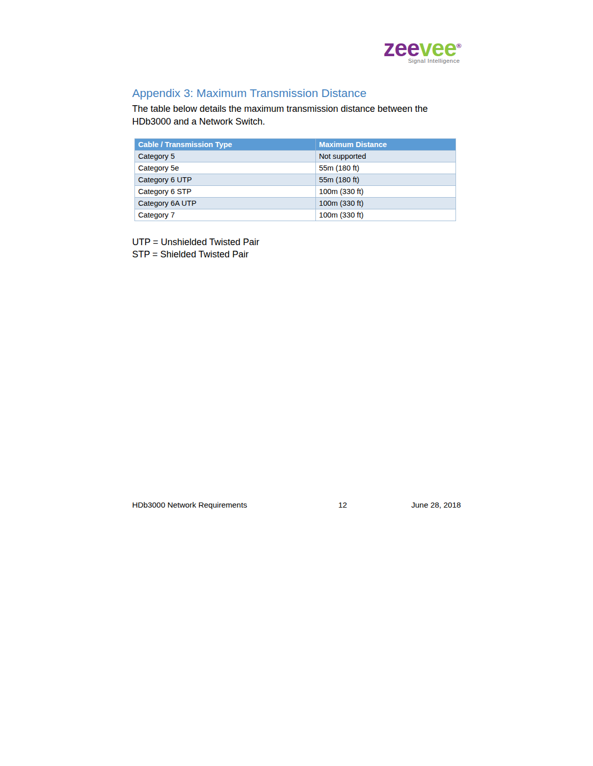zee vee®
Signal Intelligence
Appendix 3: Maximum Transmission Distance
The table below details the maximum transmission distance between the HDb3000 and a Network Switch.
| Cable / Transmission Type | Maximum Distance |
| --- | --- |
| Category 5 | Not supported |
| Category 5e | 55m (180 ft) |
| Category 6 UTP | 55m (180 ft) |
| Category 6 STP | 100m (330 ft) |
| Category 6A UTP | 100m (330 ft) |
| Category 7 | 100m (330 ft) |
UTP = Unshielded Twisted Pair
STP = Shielded Twisted Pair
HDb3000 Network Requirements
12
June 28, 2018